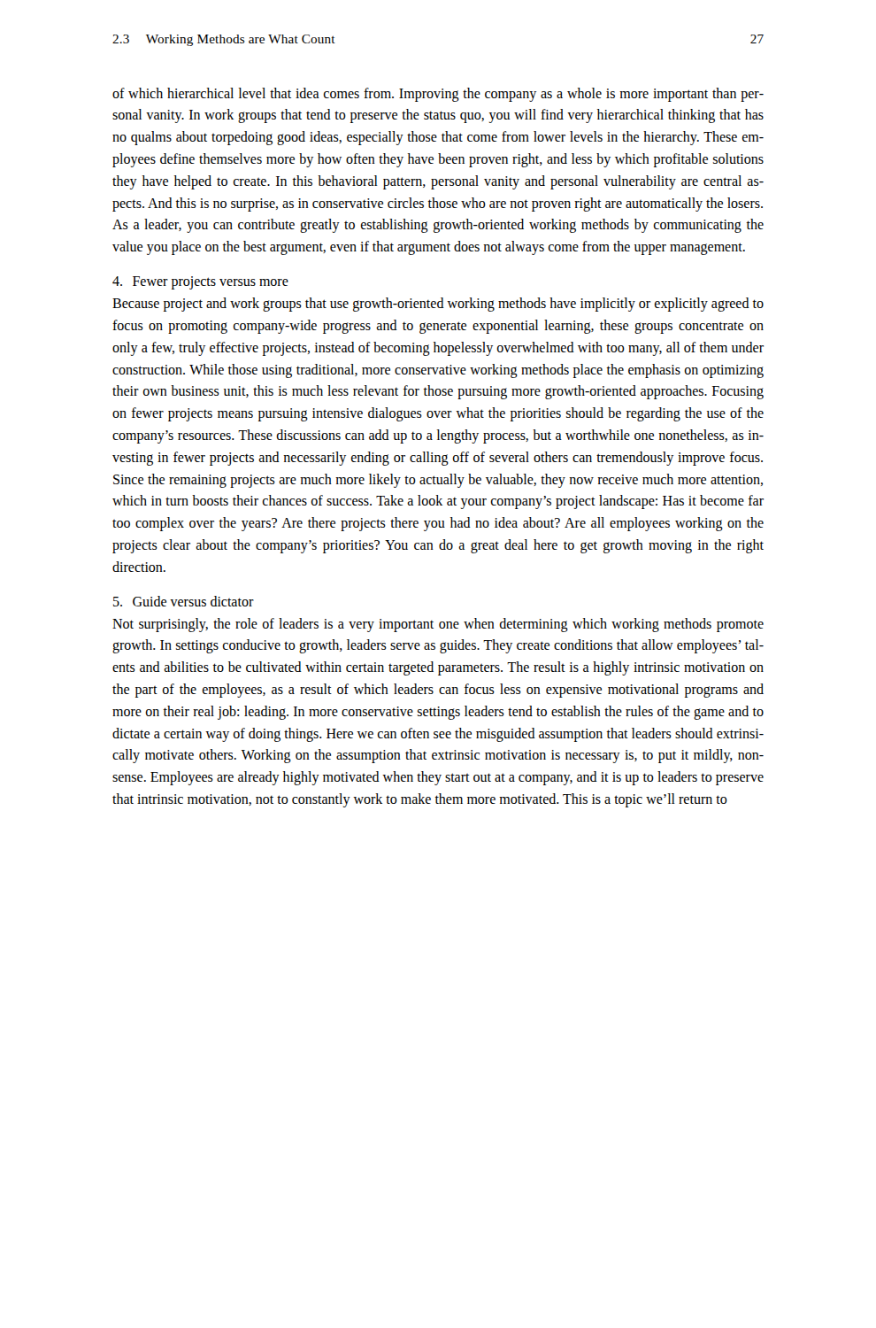2.3 Working Methods are What Count 27
of which hierarchical level that idea comes from. Improving the company as a whole is more important than personal vanity. In work groups that tend to preserve the status quo, you will find very hierarchical thinking that has no qualms about torpedoing good ideas, especially those that come from lower levels in the hierarchy. These employees define themselves more by how often they have been proven right, and less by which profitable solutions they have helped to create. In this behavioral pattern, personal vanity and personal vulnerability are central aspects. And this is no surprise, as in conservative circles those who are not proven right are automatically the losers. As a leader, you can contribute greatly to establishing growth-oriented working methods by communicating the value you place on the best argument, even if that argument does not always come from the upper management.
4. Fewer projects versus more
Because project and work groups that use growth-oriented working methods have implicitly or explicitly agreed to focus on promoting company-wide progress and to generate exponential learning, these groups concentrate on only a few, truly effective projects, instead of becoming hopelessly overwhelmed with too many, all of them under construction. While those using traditional, more conservative working methods place the emphasis on optimizing their own business unit, this is much less relevant for those pursuing more growth-oriented approaches. Focusing on fewer projects means pursuing intensive dialogues over what the priorities should be regarding the use of the company’s resources. These discussions can add up to a lengthy process, but a worthwhile one nonetheless, as investing in fewer projects and necessarily ending or calling off of several others can tremendously improve focus. Since the remaining projects are much more likely to actually be valuable, they now receive much more attention, which in turn boosts their chances of success. Take a look at your company’s project landscape: Has it become far too complex over the years? Are there projects there you had no idea about? Are all employees working on the projects clear about the company’s priorities? You can do a great deal here to get growth moving in the right direction.
5. Guide versus dictator
Not surprisingly, the role of leaders is a very important one when determining which working methods promote growth. In settings conducive to growth, leaders serve as guides. They create conditions that allow employees’ talents and abilities to be cultivated within certain targeted parameters. The result is a highly intrinsic motivation on the part of the employees, as a result of which leaders can focus less on expensive motivational programs and more on their real job: leading. In more conservative settings leaders tend to establish the rules of the game and to dictate a certain way of doing things. Here we can often see the misguided assumption that leaders should extrinsically motivate others. Working on the assumption that extrinsic motivation is necessary is, to put it mildly, nonsense. Employees are already highly motivated when they start out at a company, and it is up to leaders to preserve that intrinsic motivation, not to constantly work to make them more motivated. This is a topic we’ll return to